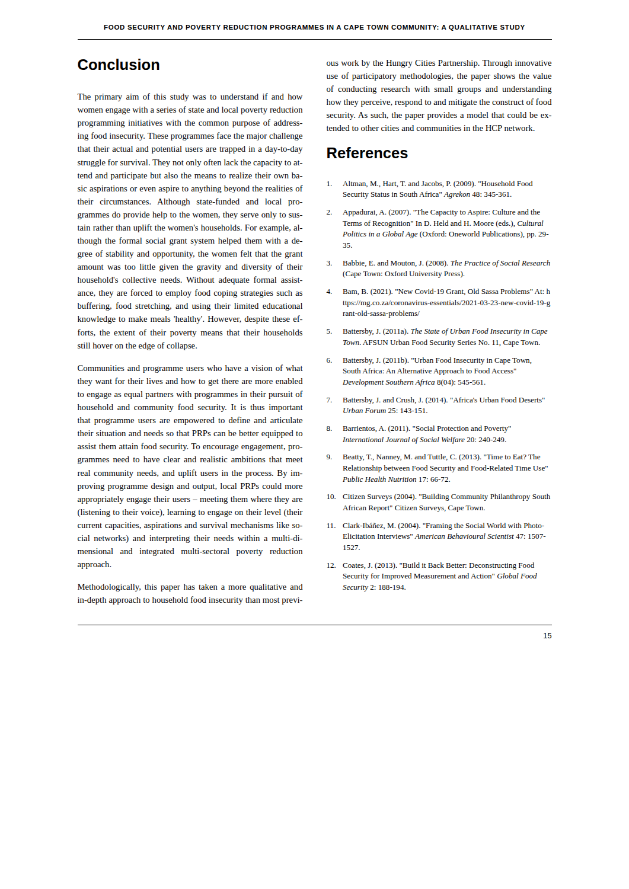Food Security and Poverty Reduction Programmes in a Cape Town Community: A Qualitative Study
Conclusion
The primary aim of this study was to understand if and how women engage with a series of state and local poverty reduction programming initiatives with the common purpose of addressing food insecurity. These programmes face the major challenge that their actual and potential users are trapped in a day-to-day struggle for survival. They not only often lack the capacity to attend and participate but also the means to realize their own basic aspirations or even aspire to anything beyond the realities of their circumstances. Although state-funded and local programmes do provide help to the women, they serve only to sustain rather than uplift the women's households. For example, although the formal social grant system helped them with a degree of stability and opportunity, the women felt that the grant amount was too little given the gravity and diversity of their household's collective needs. Without adequate formal assistance, they are forced to employ food coping strategies such as buffering, food stretching, and using their limited educational knowledge to make meals 'healthy'. However, despite these efforts, the extent of their poverty means that their households still hover on the edge of collapse.
Communities and programme users who have a vision of what they want for their lives and how to get there are more enabled to engage as equal partners with programmes in their pursuit of household and community food security. It is thus important that programme users are empowered to define and articulate their situation and needs so that PRPs can be better equipped to assist them attain food security. To encourage engagement, programmes need to have clear and realistic ambitions that meet real community needs, and uplift users in the process. By improving programme design and output, local PRPs could more appropriately engage their users – meeting them where they are (listening to their voice), learning to engage on their level (their current capacities, aspirations and survival mechanisms like social networks) and interpreting their needs within a multi-dimensional and integrated multi-sectoral poverty reduction approach.
Methodologically, this paper has taken a more qualitative and in-depth approach to household food insecurity than most previous work by the Hungry Cities Partnership. Through innovative use of participatory methodologies, the paper shows the value of conducting research with small groups and understanding how they perceive, respond to and mitigate the construct of food security. As such, the paper provides a model that could be extended to other cities and communities in the HCP network.
References
Altman, M., Hart, T. and Jacobs, P. (2009). "Household Food Security Status in South Africa" Agrekon 48: 345-361.
Appadurai, A. (2007). "The Capacity to Aspire: Culture and the Terms of Recognition" In D. Held and H. Moore (eds.), Cultural Politics in a Global Age (Oxford: Oneworld Publications), pp. 29-35.
Babbie, E. and Mouton, J. (2008). The Practice of Social Research (Cape Town: Oxford University Press).
Bam, B. (2021). "New Covid-19 Grant, Old Sassa Problems" At: https://mg.co.za/coronavirus-essentials/2021-03-23-new-covid-19-grant-old-sassa-problems/
Battersby, J. (2011a). The State of Urban Food Insecurity in Cape Town. AFSUN Urban Food Security Series No. 11, Cape Town.
Battersby, J. (2011b). "Urban Food Insecurity in Cape Town, South Africa: An Alternative Approach to Food Access" Development Southern Africa 8(04): 545-561.
Battersby, J. and Crush, J. (2014). "Africa's Urban Food Deserts" Urban Forum 25: 143-151.
Barrientos, A. (2011). "Social Protection and Poverty" International Journal of Social Welfare 20: 240-249.
Beatty, T., Nanney, M. and Tuttle, C. (2013). "Time to Eat? The Relationship between Food Security and Food-Related Time Use" Public Health Nutrition 17: 66-72.
Citizen Surveys (2004). "Building Community Philanthropy South African Report" Citizen Surveys, Cape Town.
Clark-Ibáñez, M. (2004). "Framing the Social World with Photo-Elicitation Interviews" American Behavioural Scientist 47: 1507-1527.
Coates, J. (2013). "Build it Back Better: Deconstructing Food Security for Improved Measurement and Action" Global Food Security 2: 188-194.
15